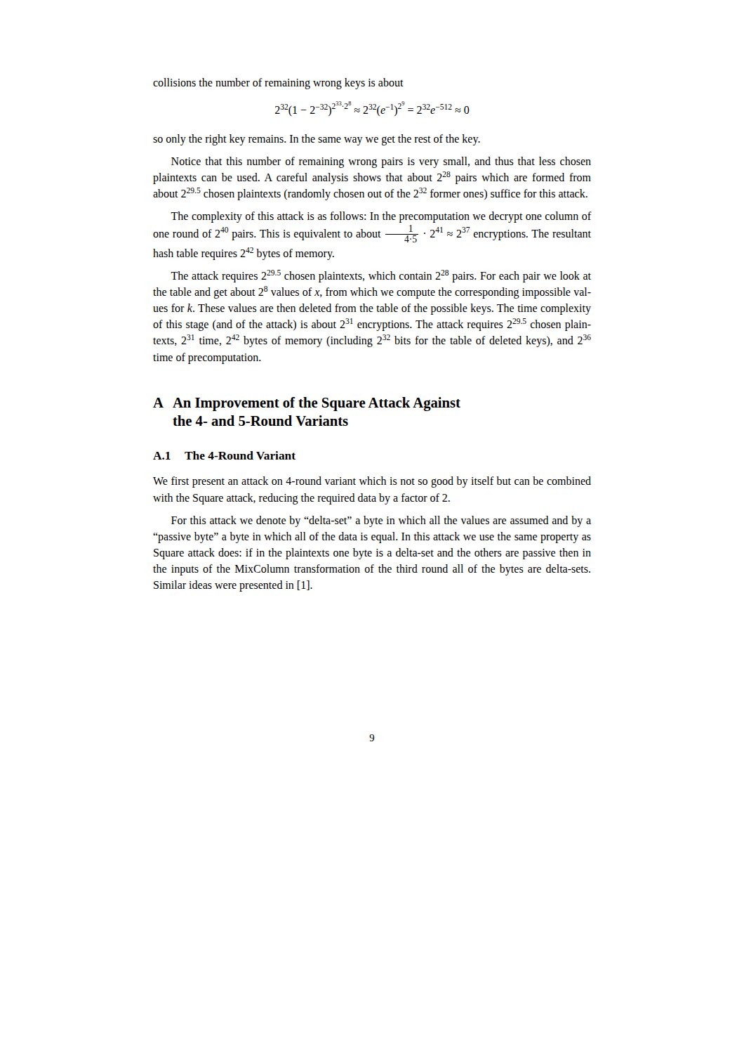collisions the number of remaining wrong keys is about
232(1 − 2−32)233·28 ≈ 232(e−1)29 = 232e−512 ≈ 0
so only the right key remains. In the same way we get the rest of the key.
Notice that this number of remaining wrong pairs is very small, and thus that less chosen plaintexts can be used. A careful analysis shows that about 228 pairs which are formed from about 229.5 chosen plaintexts (randomly chosen out of the 232 former ones) suffice for this attack.
The complexity of this attack is as follows: In the precomputation we decrypt one column of one round of 240 pairs. This is equivalent to about 14·5 · 241 ≈ 237 encryptions. The resultant hash table requires 242 bytes of memory.
The attack requires 229.5 chosen plaintexts, which contain 228 pairs. For each pair we look at the table and get about 28 values of x, from which we compute the corresponding impossible values for k. These values are then deleted from the table of the possible keys. The time complexity of this stage (and of the attack) is about 231 encryptions. The attack requires 229.5 chosen plaintexts, 231 time, 242 bytes of memory (including 232 bits for the table of deleted keys), and 236 time of precomputation.
AAn Improvement of the Square Attack Against the 4- and 5-Round Variants
A.1 The 4-Round Variant
We first present an attack on 4-round variant which is not so good by itself but can be combined with the Square attack, reducing the required data by a factor of 2.
For this attack we denote by “delta-set” a byte in which all the values are assumed and by a “passive byte” a byte in which all of the data is equal. In this attack we use the same property as Square attack does: if in the plaintexts one byte is a delta-set and the others are passive then in the inputs of the MixColumn transformation of the third round all of the bytes are delta-sets. Similar ideas were presented in [1].
9